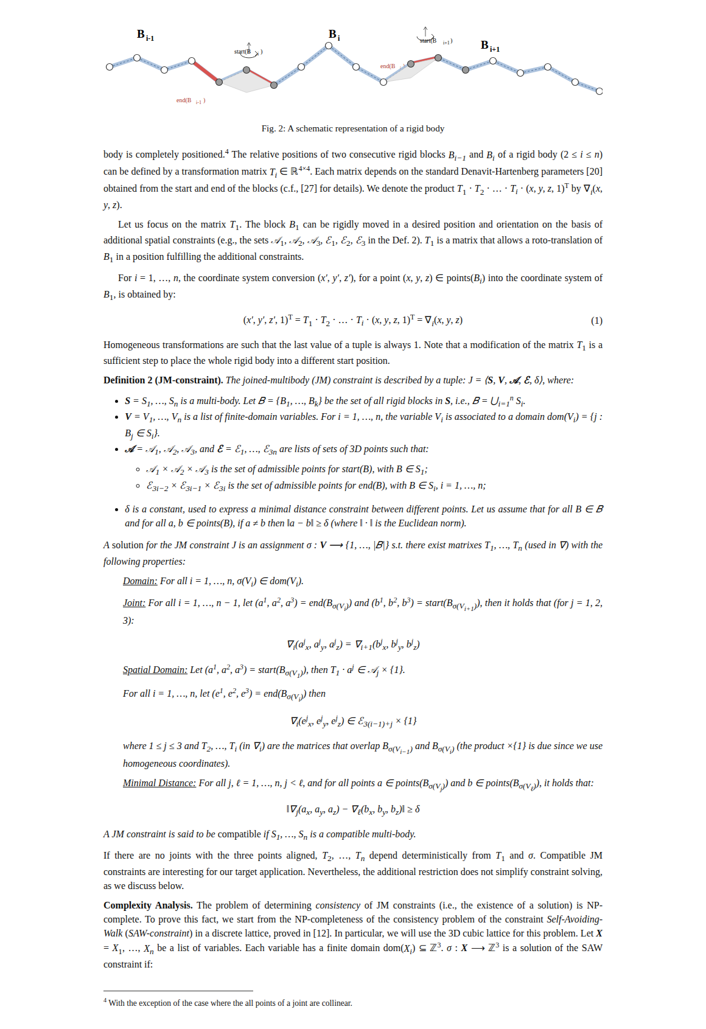B i-1 B i B i+1 start(B i ) start(B i+1 ) end(B i ) end(B i-1 )
Fig. 2: A schematic representation of a rigid body
body is completely positioned.4 The relative positions of two consecutive rigid blocks Bi−1 and Bi of a rigid body (2 ≤ i ≤ n) can be defined by a transformation matrix Ti ∈ ℝ4×4. Each matrix depends on the standard Denavit-Hartenberg parameters [20] obtained from the start and end of the blocks (c.f., [27] for details). We denote the product T1 · T2 · … · Ti · (x, y, z, 1)T by ∇i(x, y, z).
Let us focus on the matrix T1. The block B1 can be rigidly moved in a desired position and orientation on the basis of additional spatial constraints (e.g., the sets 𝒜1, 𝒜2, 𝒜3, ℰ1, ℰ2, ℰ3 in the Def. 2). T1 is a matrix that allows a roto-translation of B1 in a position fulfilling the additional constraints.
For i = 1, …, n, the coordinate system conversion (x′, y′, z′), for a point (x, y, z) ∈ points(Bi) into the coordinate system of B1, is obtained by:
(x′, y′, z′, 1)T = T1 · T2 · … · Ti · (x, y, z, 1)T = ∇i(x, y, z) (1)
Homogeneous transformations are such that the last value of a tuple is always 1. Note that a modification of the matrix T1 is a sufficient step to place the whole rigid body into a different start position.
Definition 2 (JM-constraint). The joined-multibody (JM) constraint is described by a tuple: J = ⟨S, V, 𝒜, ℰ, δ⟩, where:
S = S1, …, Sn is a multi-body. Let 𝐵 = {B1, …, Bk} be the set of all rigid blocks in S, i.e., 𝐵 = ⋃i=1n Si.
V = V1, …, Vn is a list of finite-domain variables. For i = 1, …, n, the variable Vi is associated to a domain dom(Vi) = {j : Bj ∈ Si}.
𝒜 = 𝒜1, 𝒜2, 𝒜3, and ℰ = ℰ1, …, ℰ3n are lists of sets of 3D points such that:
𝒜1 × 𝒜2 × 𝒜3 is the set of admissible points for start(B), with B ∈ S1;
ℰ3i−2 × ℰ3i−1 × ℰ3i is the set of admissible points for end(B), with B ∈ Si, i = 1, …, n;
δ is a constant, used to express a minimal distance constraint between different points. Let us assume that for all B ∈ 𝐵 and for all a, b ∈ points(B), if a ≠ b then ‖a − b‖ ≥ δ (where ‖ · ‖ is the Euclidean norm).
A solution for the JM constraint J is an assignment σ : V ⟶ {1, …, |𝐵|} s.t. there exist matrixes T1, …, Tn (used in ∇) with the following properties:
Domain: For all i = 1, …, n, σ(Vi) ∈ dom(Vi).
Joint: For all i = 1, …, n − 1, let (a1, a2, a3) = end(Bσ(Vi)) and (b1, b2, b3) = start(Bσ(Vi+1)), then it holds that (for j = 1, 2, 3):
∇i(ajx, ajy, ajz) = ∇i+1(bjx, bjy, bjz)
Spatial Domain: Let (a1, a2, a3) = start(Bσ(V1)), then T1 · aj ∈ 𝒜j × {1}.
For all i = 1, …, n, let (e1, e2, e3) = end(Bσ(Vi)) then
∇i(ejx, ejy, ejz) ∈ ℰ3(i−1)+j × {1}
where 1 ≤ j ≤ 3 and T2, …, Ti (in ∇i) are the matrices that overlap Bσ(Vi−1) and Bσ(Vi) (the product ×{1} is due since we use homogeneous coordinates).
Minimal Distance: For all j, ℓ = 1, …, n, j < ℓ, and for all points a ∈ points(Bσ(Vj)) and b ∈ points(Bσ(Vℓ)), it holds that:
‖∇j(ax, ay, az) − ∇ℓ(bx, by, bz)‖ ≥ δ
A JM constraint is said to be compatible if S1, …, Sn is a compatible multi-body.
If there are no joints with the three points aligned, T2, …, Tn depend deterministically from T1 and σ. Compatible JM constraints are interesting for our target application. Nevertheless, the additional restriction does not simplify constraint solving, as we discuss below.
Complexity Analysis. The problem of determining consistency of JM constraints (i.e., the existence of a solution) is NP-complete. To prove this fact, we start from the NP-completeness of the consistency problem of the constraint Self-Avoiding-Walk (SAW-constraint) in a discrete lattice, proved in [12]. In particular, we will use the 3D cubic lattice for this problem. Let X = X1, …, Xn be a list of variables. Each variable has a finite domain dom(Xi) ⊆ ℤ3. σ : X ⟶ ℤ3 is a solution of the SAW constraint if:
4 With the exception of the case where the all points of a joint are collinear.